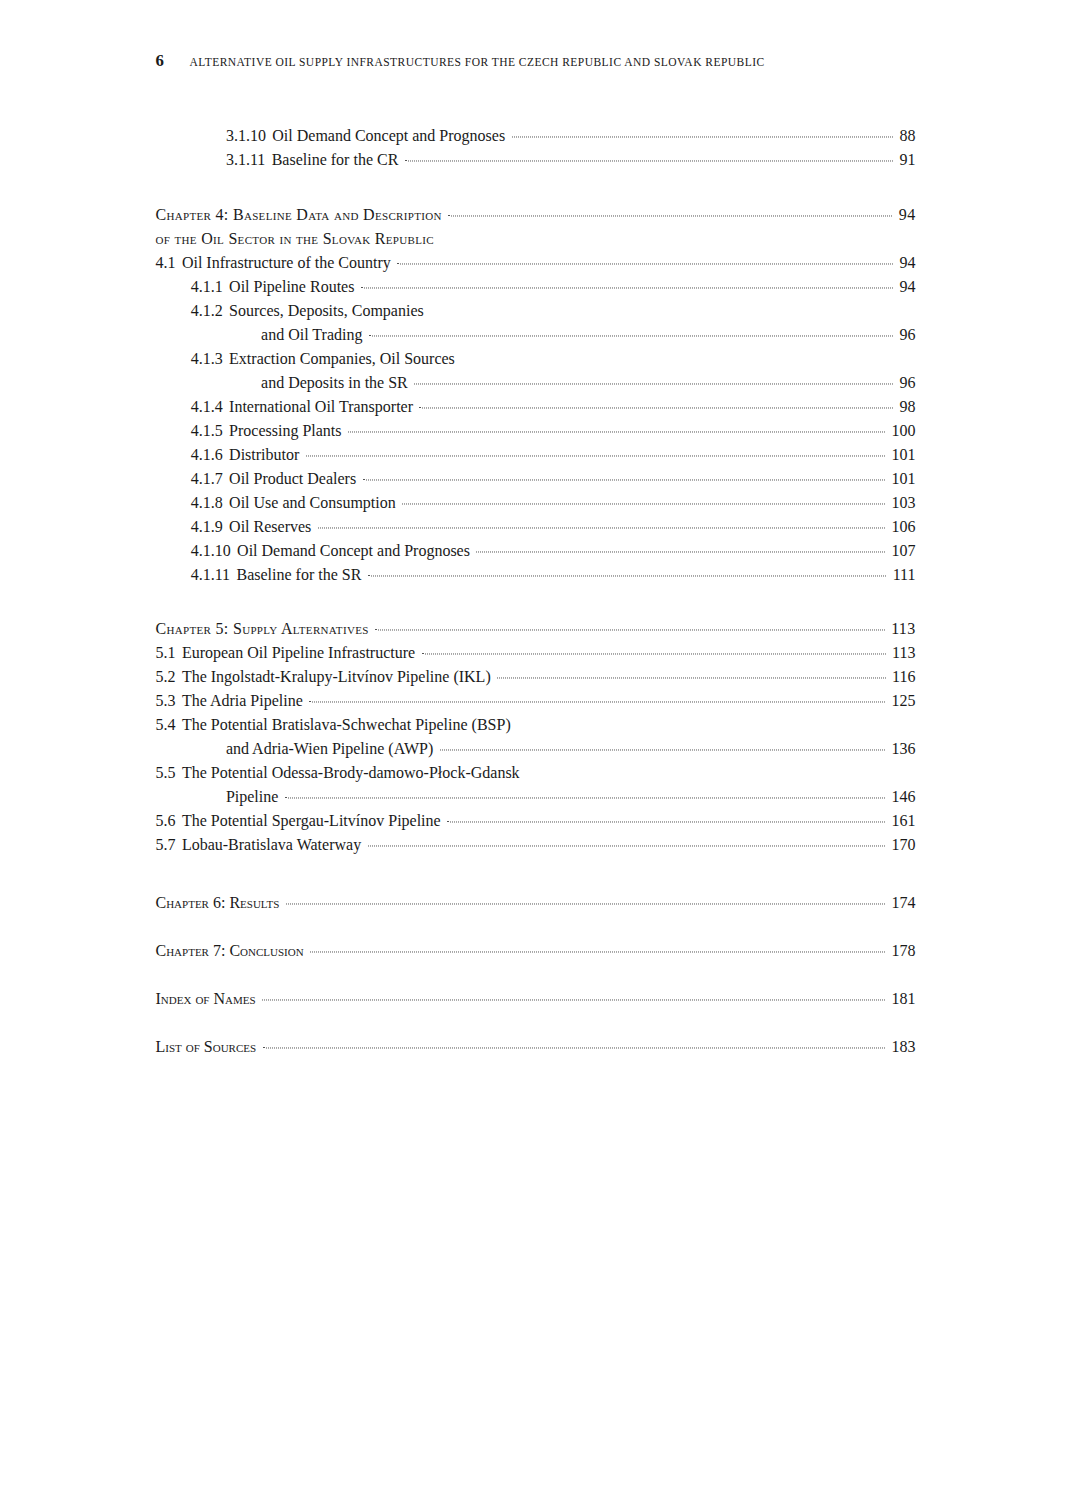6 Alternative oil supply infrastructures for the Czech Republic and Slovak Republic
3.1.10 Oil Demand Concept and Prognoses 88
3.1.11 Baseline for the CR 91
Chapter 4: Baseline Data and Description
of the Oil Sector in the Slovak Republic 94
4.1 Oil Infrastructure of the Country 94
4.1.1 Oil Pipeline Routes 94
4.1.2 Sources, Deposits, Companies
and Oil Trading 96
4.1.3 Extraction Companies, Oil Sources
and Deposits in the SR 96
4.1.4 International Oil Transporter 98
4.1.5 Processing Plants 100
4.1.6 Distributor 101
4.1.7 Oil Product Dealers 101
4.1.8 Oil Use and Consumption 103
4.1.9 Oil Reserves 106
4.1.10 Oil Demand Concept and Prognoses 107
4.1.11 Baseline for the SR 111
Chapter 5: Supply Alternatives 113
5.1 European Oil Pipeline Infrastructure 113
5.2 The Ingolstadt-Kralupy-Litvínov Pipeline (IKL) 116
5.3 The Adria Pipeline 125
5.4 The Potential Bratislava-Schwechat Pipeline (BSP)
and Adria-Wien Pipeline (AWP) 136
5.5 The Potential Odessa-Brody-damowo-Płock-Gdansk
Pipeline 146
5.6 The Potential Spergau-Litvínov Pipeline 161
5.7 Lobau-Bratislava Waterway 170
Chapter 6: Results 174
Chapter 7: Conclusion 178
Index of Names 181
List of Sources 183